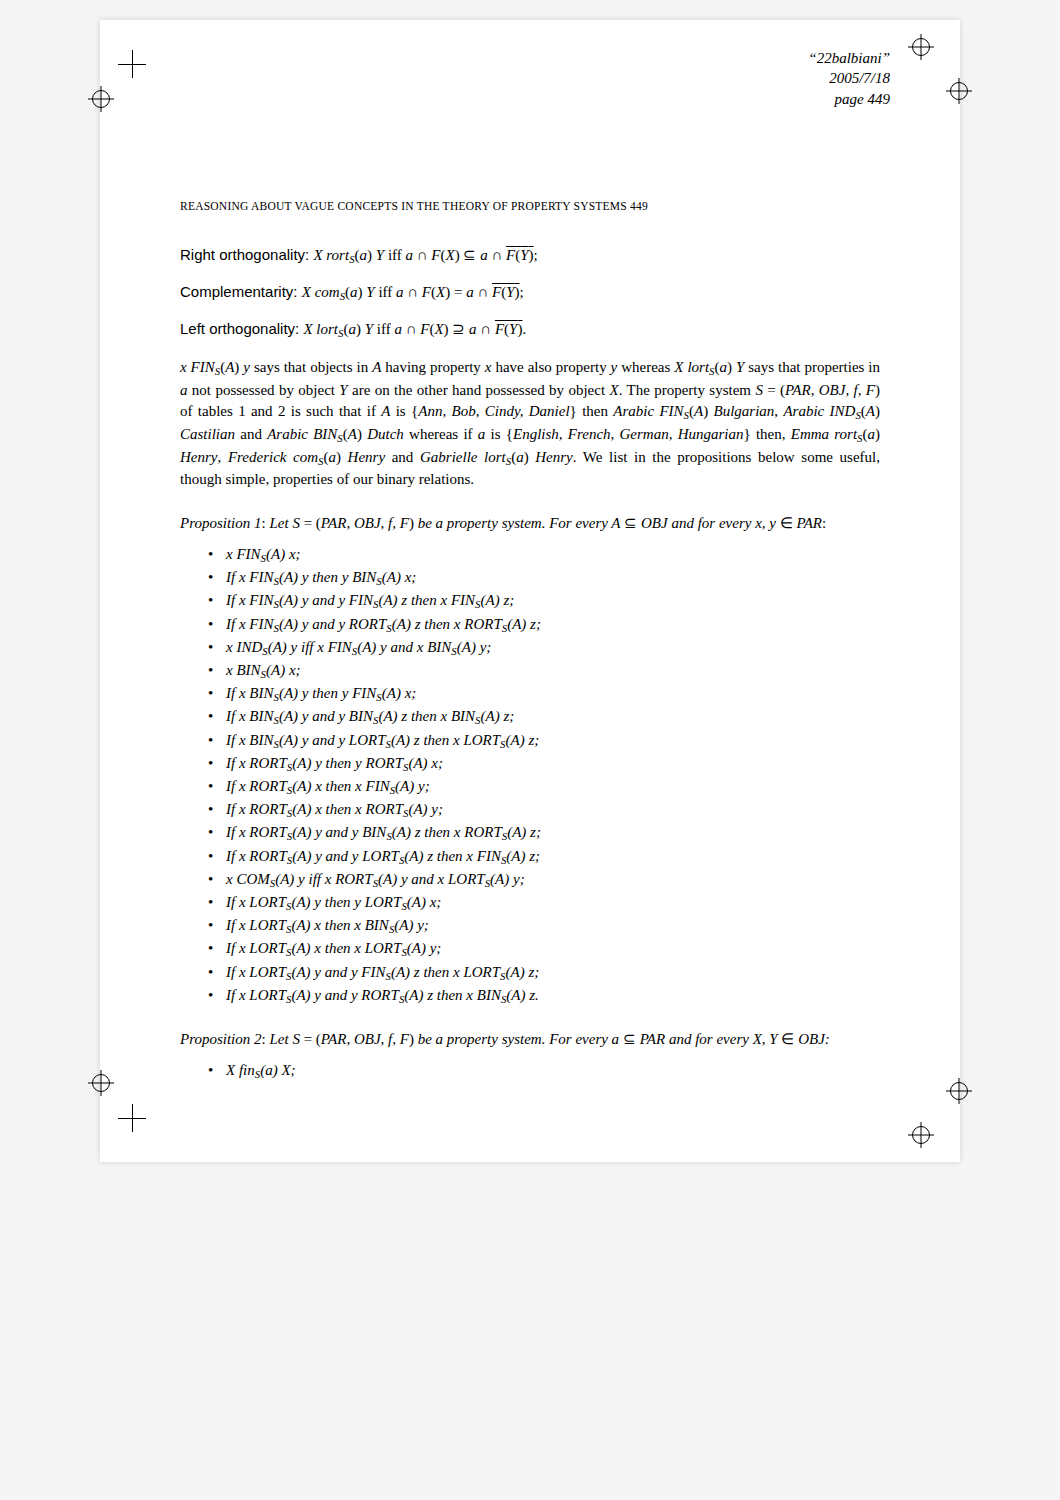“22balbiani”
2005/7/18
page 449
REASONING ABOUT VAGUE CONCEPTS IN THE THEORY OF PROPERTY SYSTEMS 449
Right orthogonality: X rortS(a) Y iff a ∩ F(X) ⊆ a ∩ F(Y);
Complementarity: X comS(a) Y iff a ∩ F(X) = a ∩ F(Y);
Left orthogonality: X lortS(a) Y iff a ∩ F(X) ⊇ a ∩ F(Y).
x FINS(A) y says that objects in A having property x have also property y whereas X lortS(a) Y says that properties in a not possessed by object Y are on the other hand possessed by object X. The property system S = (PAR, OBJ, f, F) of tables 1 and 2 is such that if A is {Ann, Bob, Cindy, Daniel} then Arabic FINS(A) Bulgarian, Arabic INDS(A) Castilian and Arabic BINS(A) Dutch whereas if a is {English, French, German, Hungarian} then, Emma rortS(a) Henry, Frederick comS(a) Henry and Gabrielle lortS(a) Henry. We list in the propositions below some useful, though simple, properties of our binary relations.
Proposition 1: Let S = (PAR, OBJ, f, F) be a property system. For every A ⊆ OBJ and for every x, y ∈ PAR:
x FINS(A) x;
If x FINS(A) y then y BINS(A) x;
If x FINS(A) y and y FINS(A) z then x FINS(A) z;
If x FINS(A) y and y RORTS(A) z then x RORTS(A) z;
x INDS(A) y iff x FINS(A) y and x BINS(A) y;
x BINS(A) x;
If x BINS(A) y then y FINS(A) x;
If x BINS(A) y and y BINS(A) z then x BINS(A) z;
If x BINS(A) y and y LORTS(A) z then x LORTS(A) z;
If x RORTS(A) y then y RORTS(A) x;
If x RORTS(A) x then x FINS(A) y;
If x RORTS(A) x then x RORTS(A) y;
If x RORTS(A) y and y BINS(A) z then x RORTS(A) z;
If x RORTS(A) y and y LORTS(A) z then x FINS(A) z;
x COMS(A) y iff x RORTS(A) y and x LORTS(A) y;
If x LORTS(A) y then y LORTS(A) x;
If x LORTS(A) x then x BINS(A) y;
If x LORTS(A) x then x LORTS(A) y;
If x LORTS(A) y and y FINS(A) z then x LORTS(A) z;
If x LORTS(A) y and y RORTS(A) z then x BINS(A) z.
Proposition 2: Let S = (PAR, OBJ, f, F) be a property system. For every a ⊆ PAR and for every X, Y ∈ OBJ:
X finS(a) X;